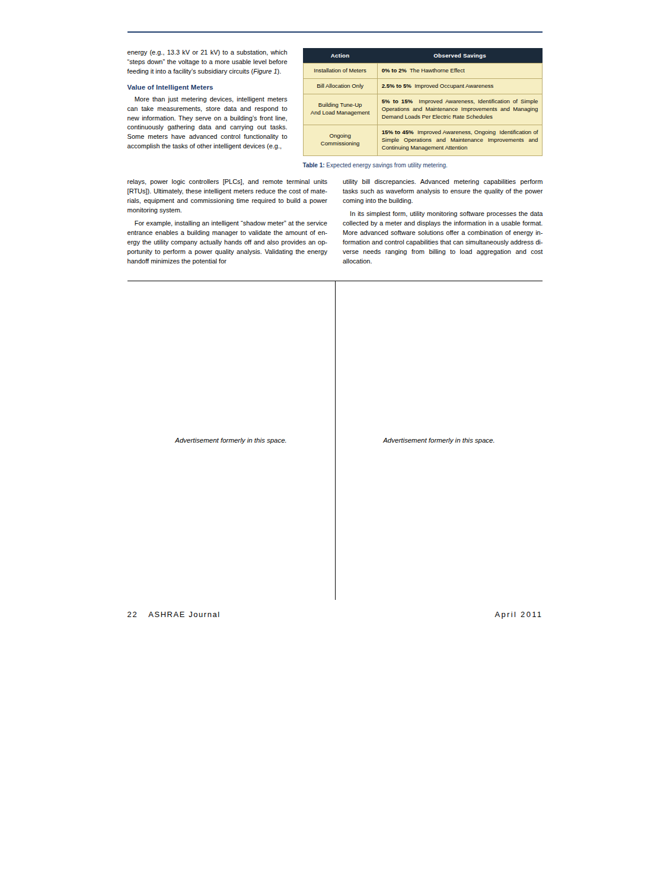energy (e.g., 13.3 kV or 21 kV) to a substation, which “steps down” the voltage to a more usable level before feeding it into a facility’s subsidiary circuits (Figure 1).
Value of Intelligent Meters
More than just metering devices, intelligent meters can take measurements, store data and respond to new information. They serve on a building’s front line, continuously gathering data and carrying out tasks. Some meters have advanced control functionality to accomplish the tasks of other intelligent devices (e.g.,
| Action | Observed Savings |
| --- | --- |
| Installation of Meters | 0% to 2% The Hawthorne Effect |
| Bill Allocation Only | 2.5% to 5% Improved Occupant Awareness |
| Building Tune-Up And Load Management | 5% to 15% Improved Awareness, Identification of Simple Operations and Maintenance Improvements and Managing Demand Loads Per Electric Rate Schedules |
| Ongoing Commissioning | 15% to 45% Improved Awareness, Ongoing Identification of Simple Operations and Maintenance Improvements and Continuing Management Attention |
Table 1: Expected energy savings from utility metering.
relays, power logic controllers [PLCs], and remote terminal units [RTUs]). Ultimately, these intelligent meters reduce the cost of materials, equipment and commissioning time required to build a power monitoring system.
For example, installing an intelligent “shadow meter” at the service entrance enables a building manager to validate the amount of energy the utility company actually hands off and also provides an opportunity to perform a power quality analysis. Validating the energy handoff minimizes the potential for
utility bill discrepancies. Advanced metering capabilities perform tasks such as waveform analysis to ensure the quality of the power coming into the building.
In its simplest form, utility monitoring software processes the data collected by a meter and displays the information in a usable format. More advanced software solutions offer a combination of energy information and control capabilities that can simultaneously address diverse needs ranging from billing to load aggregation and cost allocation.
Advertisement formerly in this space.
Advertisement formerly in this space.
22 ASHRAE Journal
April 2011